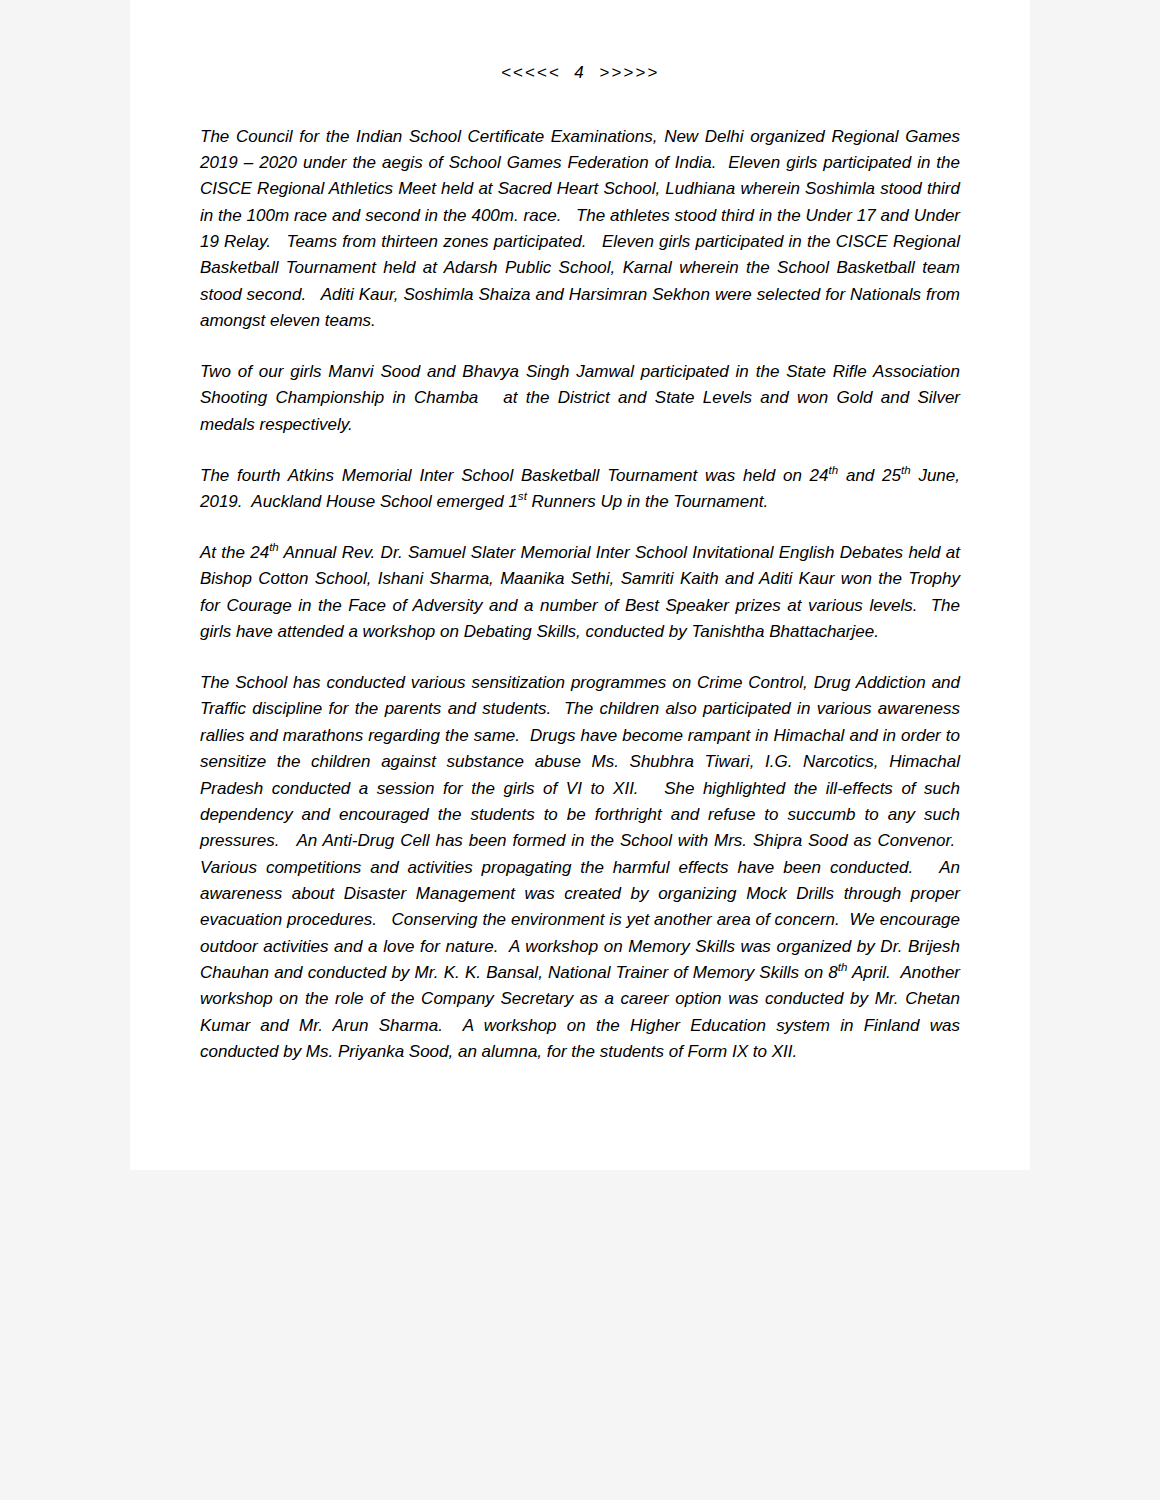<<<<< 4 >>>>>
The Council for the Indian School Certificate Examinations, New Delhi organized Regional Games 2019 – 2020 under the aegis of School Games Federation of India. Eleven girls participated in the CISCE Regional Athletics Meet held at Sacred Heart School, Ludhiana wherein Soshimla stood third in the 100m race and second in the 400m. race. The athletes stood third in the Under 17 and Under 19 Relay. Teams from thirteen zones participated. Eleven girls participated in the CISCE Regional Basketball Tournament held at Adarsh Public School, Karnal wherein the School Basketball team stood second. Aditi Kaur, Soshimla Shaiza and Harsimran Sekhon were selected for Nationals from amongst eleven teams.
Two of our girls Manvi Sood and Bhavya Singh Jamwal participated in the State Rifle Association Shooting Championship in Chamba at the District and State Levels and won Gold and Silver medals respectively.
The fourth Atkins Memorial Inter School Basketball Tournament was held on 24th and 25th June, 2019. Auckland House School emerged 1st Runners Up in the Tournament.
At the 24th Annual Rev. Dr. Samuel Slater Memorial Inter School Invitational English Debates held at Bishop Cotton School, Ishani Sharma, Maanika Sethi, Samriti Kaith and Aditi Kaur won the Trophy for Courage in the Face of Adversity and a number of Best Speaker prizes at various levels. The girls have attended a workshop on Debating Skills, conducted by Tanishtha Bhattacharjee.
The School has conducted various sensitization programmes on Crime Control, Drug Addiction and Traffic discipline for the parents and students. The children also participated in various awareness rallies and marathons regarding the same. Drugs have become rampant in Himachal and in order to sensitize the children against substance abuse Ms. Shubhra Tiwari, I.G. Narcotics, Himachal Pradesh conducted a session for the girls of VI to XII. She highlighted the ill-effects of such dependency and encouraged the students to be forthright and refuse to succumb to any such pressures. An Anti-Drug Cell has been formed in the School with Mrs. Shipra Sood as Convenor. Various competitions and activities propagating the harmful effects have been conducted. An awareness about Disaster Management was created by organizing Mock Drills through proper evacuation procedures. Conserving the environment is yet another area of concern. We encourage outdoor activities and a love for nature. A workshop on Memory Skills was organized by Dr. Brijesh Chauhan and conducted by Mr. K. K. Bansal, National Trainer of Memory Skills on 8th April. Another workshop on the role of the Company Secretary as a career option was conducted by Mr. Chetan Kumar and Mr. Arun Sharma. A workshop on the Higher Education system in Finland was conducted by Ms. Priyanka Sood, an alumna, for the students of Form IX to XII.